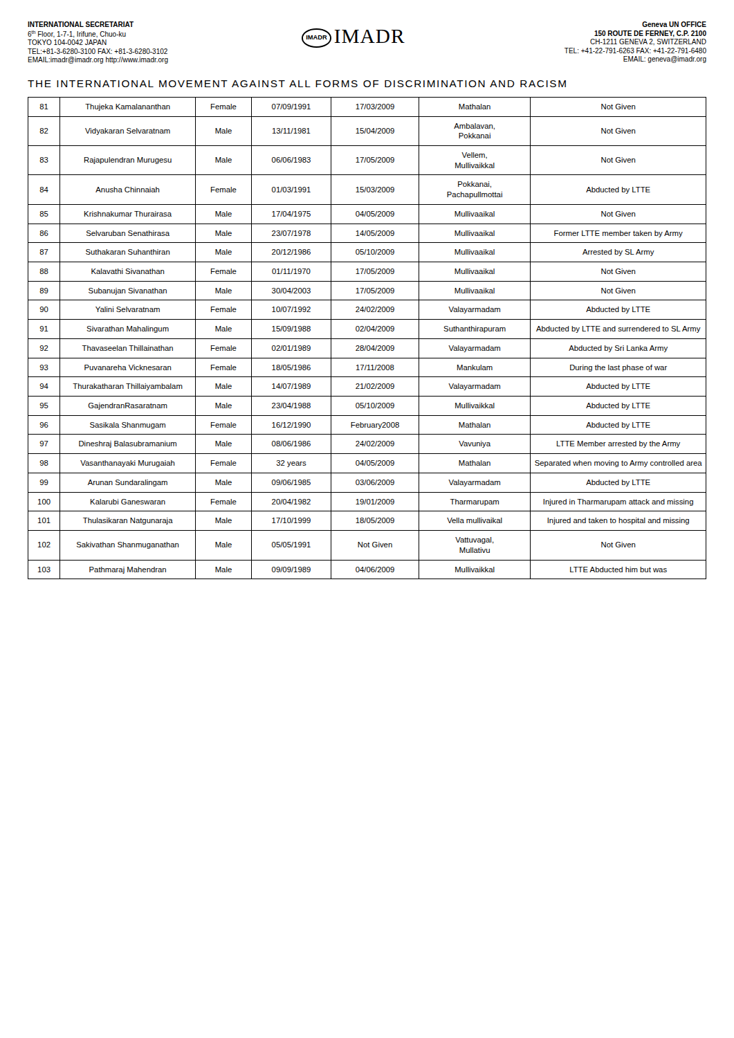INTERNATIONAL SECRETARIAT
6th Floor, 1-7-1, Irifune, Chuo-ku
TOKYO 104-0042 JAPAN
TEL:+81-3-6280-3100 FAX: +81-3-6280-3102
EMAIL:imadr@imadr.org http://www.imadr.org
IMADRIMADR
Geneva UN OFFICE
150 ROUTE DE FERNEY, C.P. 2100
CH-1211 GENEVA 2, SWITZERLAND
TEL: +41-22-791-6263 FAX: +41-22-791-6480
EMAIL: geneva@imadr.org
THE INTERNATIONAL MOVEMENT AGAINST ALL FORMS OF DISCRIMINATION AND RACISM
| 81 | Thujeka Kamalananthan | Female | 07/09/1991 | 17/03/2009 | Mathalan | Not Given |
| 82 | Vidyakaran Selvaratnam | Male | 13/11/1981 | 15/04/2009 | Ambalavan, Pokkanai | Not Given |
| 83 | Rajapulendran Murugesu | Male | 06/06/1983 | 17/05/2009 | Vellem, Mullivaikkal | Not Given |
| 84 | Anusha Chinnaiah | Female | 01/03/1991 | 15/03/2009 | Pokkanai, Pachapullmottai | Abducted by LTTE |
| 85 | Krishnakumar Thurairasa | Male | 17/04/1975 | 04/05/2009 | Mullivaaikal | Not Given |
| 86 | Selvaruban Senathirasa | Male | 23/07/1978 | 14/05/2009 | Mullivaaikal | Former LTTE member taken by Army |
| 87 | Suthakaran Suhanthiran | Male | 20/12/1986 | 05/10/2009 | Mullivaaikal | Arrested by SL Army |
| 88 | Kalavathi Sivanathan | Female | 01/11/1970 | 17/05/2009 | Mullivaaikal | Not Given |
| 89 | Subanujan Sivanathan | Male | 30/04/2003 | 17/05/2009 | Mullivaaikal | Not Given |
| 90 | Yalini Selvaratnam | Female | 10/07/1992 | 24/02/2009 | Valayarmadam | Abducted by LTTE |
| 91 | Sivarathan Mahalingum | Male | 15/09/1988 | 02/04/2009 | Suthanthirapuram | Abducted by LTTE and surrendered to SL Army |
| 92 | Thavaseelan Thillainathan | Female | 02/01/1989 | 28/04/2009 | Valayarmadam | Abducted by Sri Lanka Army |
| 93 | Puvanareha Vicknesaran | Female | 18/05/1986 | 17/11/2008 | Mankulam | During the last phase of war |
| 94 | Thurakatharan Thillaiyambalam | Male | 14/07/1989 | 21/02/2009 | Valayarmadam | Abducted by LTTE |
| 95 | GajendranRasaratnam | Male | 23/04/1988 | 05/10/2009 | Mullivaikkal | Abducted by LTTE |
| 96 | Sasikala Shanmugam | Female | 16/12/1990 | February2008 | Mathalan | Abducted by LTTE |
| 97 | Dineshraj Balasubramanium | Male | 08/06/1986 | 24/02/2009 | Vavuniya | LTTE Member arrested by the Army |
| 98 | Vasanthanayaki Murugaiah | Female | 32 years | 04/05/2009 | Mathalan | Separated when moving to Army controlled area |
| 99 | Arunan Sundaralingam | Male | 09/06/1985 | 03/06/2009 | Valayarmadam | Abducted by LTTE |
| 100 | Kalarubi Ganeswaran | Female | 20/04/1982 | 19/01/2009 | Tharmarupam | Injured in Tharmarupam attack and missing |
| 101 | Thulasikaran Natgunaraja | Male | 17/10/1999 | 18/05/2009 | Vella mullivaikal | Injured and taken to hospital and missing |
| 102 | Sakivathan Shanmuganathan | Male | 05/05/1991 | Not Given | Vattuvagal, Mullativu | Not Given |
| 103 | Pathmaraj Mahendran | Male | 09/09/1989 | 04/06/2009 | Mullivaikkal | LTTE Abducted him but was |